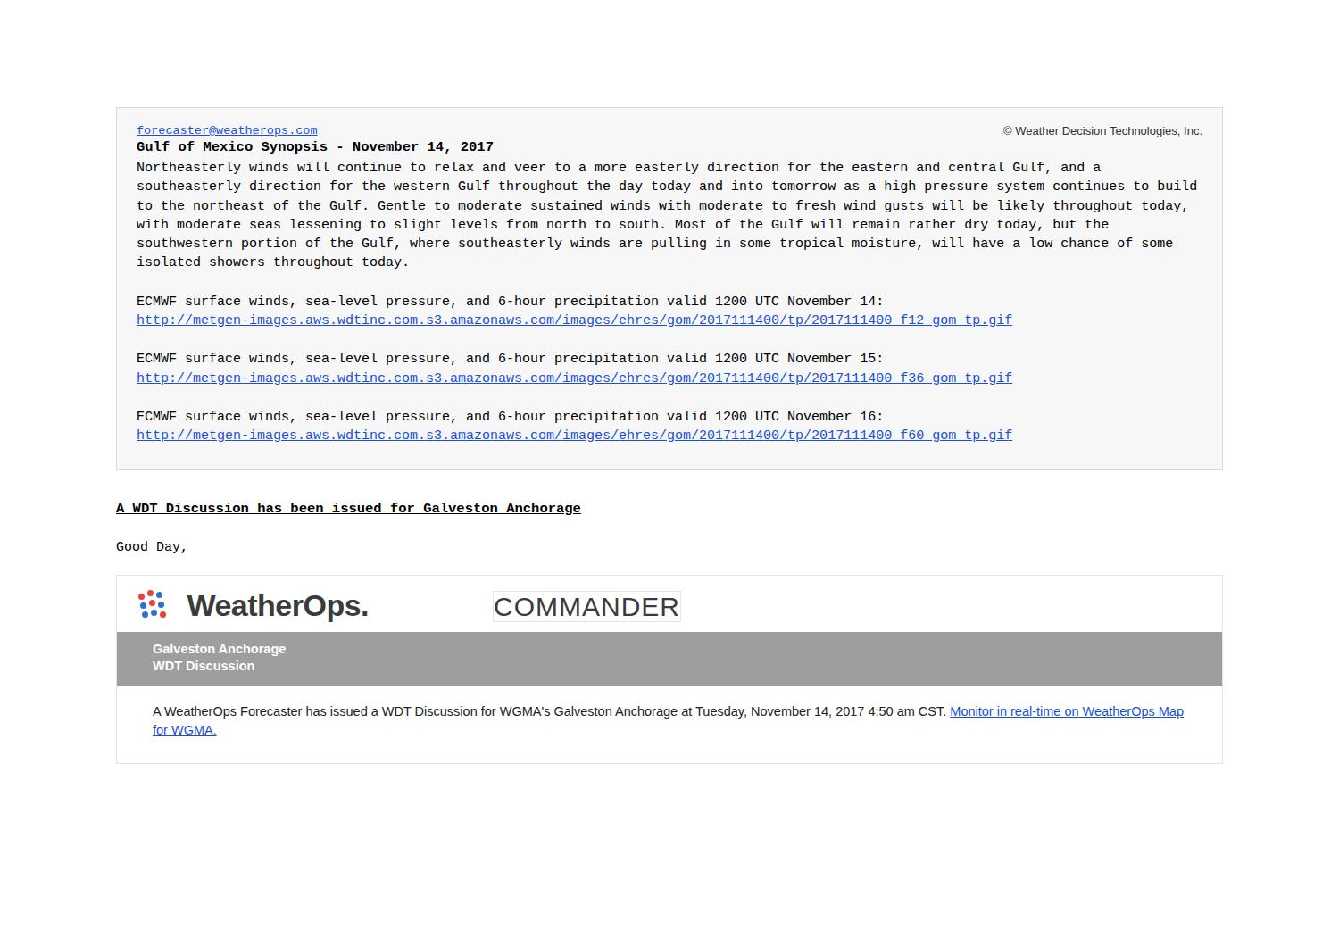forecaster@weatherops.com © Weather Decision Technologies, Inc.
Gulf of Mexico Synopsis - November 14, 2017
Northeasterly winds will continue to relax and veer to a more easterly direction for the eastern and central Gulf, and a southeasterly direction for the western Gulf throughout the day today and into tomorrow as a high pressure system continues to build to the northeast of the Gulf. Gentle to moderate sustained winds with moderate to fresh wind gusts will be likely throughout today, with moderate seas lessening to slight levels from north to south. Most of the Gulf will remain rather dry today, but the southwestern portion of the Gulf, where southeasterly winds are pulling in some tropical moisture, will have a low chance of some isolated showers throughout today.
ECMWF surface winds, sea-level pressure, and 6-hour precipitation valid 1200 UTC November 14:
http://metgen-images.aws.wdtinc.com.s3.amazonaws.com/images/ehres/gom/2017111400/tp/2017111400_f12_gom_tp.gif
ECMWF surface winds, sea-level pressure, and 6-hour precipitation valid 1200 UTC November 15:
http://metgen-images.aws.wdtinc.com.s3.amazonaws.com/images/ehres/gom/2017111400/tp/2017111400_f36_gom_tp.gif
ECMWF surface winds, sea-level pressure, and 6-hour precipitation valid 1200 UTC November 16:
http://metgen-images.aws.wdtinc.com.s3.amazonaws.com/images/ehres/gom/2017111400/tp/2017111400_f60_gom_tp.gif
A WDT Discussion has been issued for Galveston Anchorage
Good Day,
Weather Ops. COMMANDER
Galveston Anchorage
WDT Discussion
A WeatherOps Forecaster has issued a WDT Discussion for WGMA's Galveston Anchorage at Tuesday, November 14, 2017 4:50 am CST. Monitor in real-time on WeatherOps Map for WGMA.